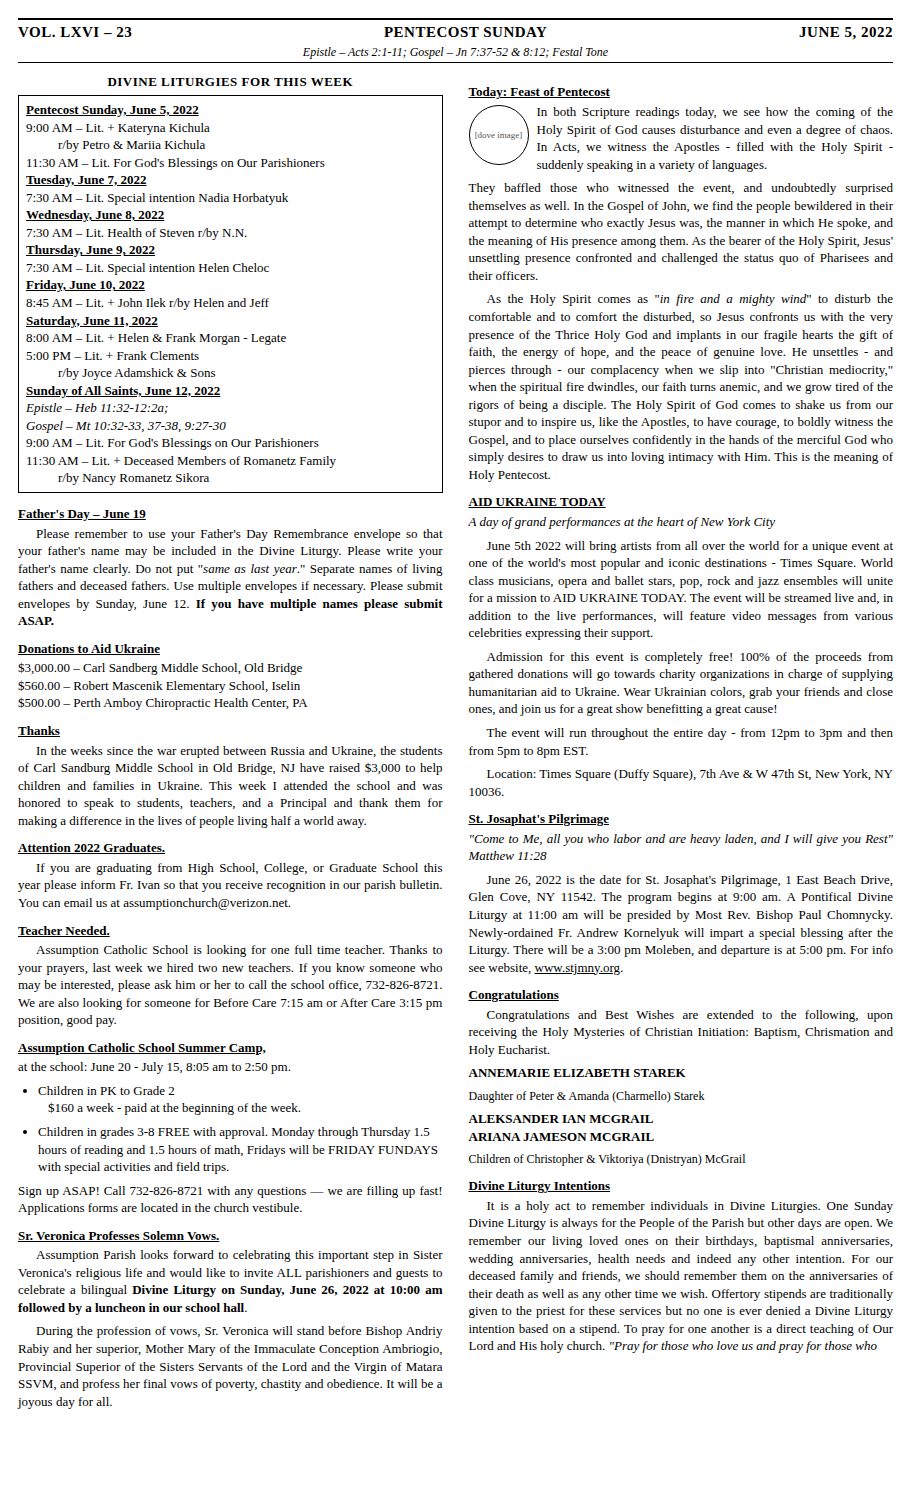VOL. LXVI – 23 PENTECOST SUNDAY JUNE 5, 2022
Epistle – Acts 2:1-11; Gospel – Jn 7:37-52 & 8:12; Festal Tone
DIVINE LITURGIES FOR THIS WEEK
Pentecost Sunday, June 5, 2022
9:00 AM – Lit. + Kateryna Kichula
r/by Petro & Mariia Kichula
11:30 AM – Lit. For God's Blessings on Our Parishioners
Tuesday, June 7, 2022
7:30 AM – Lit. Special intention Nadia Horbatyuk
Wednesday, June 8, 2022
7:30 AM – Lit. Health of Steven r/by N.N.
Thursday, June 9, 2022
7:30 AM – Lit. Special intention Helen Cheloc
Friday, June 10, 2022
8:45 AM – Lit. + John Ilek r/by Helen and Jeff
Saturday, June 11, 2022
8:00 AM – Lit. + Helen & Frank Morgan - Legate
5:00 PM – Lit. + Frank Clements
r/by Joyce Adamshick & Sons
Sunday of All Saints, June 12, 2022
Epistle – Heb 11:32-12:2a;
Gospel – Mt 10:32-33, 37-38, 9:27-30
9:00 AM – Lit. For God's Blessings on Our Parishioners
11:30 AM – Lit. + Deceased Members of Romanetz Family
r/by Nancy Romanetz Sikora
Father's Day – June 19
Please remember to use your Father's Day Remembrance envelope so that your father's name may be included in the Divine Liturgy. Please write your father's name clearly. Do not put "same as last year." Separate names of living fathers and deceased fathers. Use multiple envelopes if necessary. Please submit envelopes by Sunday, June 12. If you have multiple names please submit ASAP.
Donations to Aid Ukraine
$3,000.00 – Carl Sandberg Middle School, Old Bridge
$560.00 – Robert Mascenik Elementary School, Iselin
$500.00 – Perth Amboy Chiropractic Health Center, PA
Thanks
In the weeks since the war erupted between Russia and Ukraine, the students of Carl Sandburg Middle School in Old Bridge, NJ have raised $3,000 to help children and families in Ukraine. This week I attended the school and was honored to speak to students, teachers, and a Principal and thank them for making a difference in the lives of people living half a world away.
Attention 2022 Graduates.
If you are graduating from High School, College, or Graduate School this year please inform Fr. Ivan so that you receive recognition in our parish bulletin. You can email us at assumptionchurch@verizon.net.
Teacher Needed.
Assumption Catholic School is looking for one full time teacher. Thanks to your prayers, last week we hired two new teachers. If you know someone who may be interested, please ask him or her to call the school office, 732-826-8721. We are also looking for someone for Before Care 7:15 am or After Care 3:15 pm position, good pay.
Assumption Catholic School Summer Camp,
at the school: June 20 - July 15, 8:05 am to 2:50 pm.
Children in PK to Grade 2
$160 a week - paid at the beginning of the week.
Children in grades 3-8 FREE with approval. Monday through Thursday 1.5 hours of reading and 1.5 hours of math, Fridays will be FRIDAY FUNDAYS with special activities and field trips.
Sign up ASAP! Call 732-826-8721 with any questions — we are filling up fast! Applications forms are located in the church vestibule.
Sr. Veronica Professes Solemn Vows.
Assumption Parish looks forward to celebrating this important step in Sister Veronica's religious life and would like to invite ALL parishioners and guests to celebrate a bilingual Divine Liturgy on Sunday, June 26, 2022 at 10:00 am followed by a luncheon in our school hall.
During the profession of vows, Sr. Veronica will stand before Bishop Andriy Rabiy and her superior, Mother Mary of the Immaculate Conception Ambriogio, Provincial Superior of the Sisters Servants of the Lord and the Virgin of Matara SSVM, and profess her final vows of poverty, chastity and obedience. It will be a joyous day for all.
Today: Feast of Pentecost
[dove image]
In both Scripture readings today, we see how the coming of the Holy Spirit of God causes disturbance and even a degree of chaos. In Acts, we witness the Apostles - filled with the Holy Spirit - suddenly speaking in a variety of languages.
They baffled those who witnessed the event, and undoubtedly surprised themselves as well. In the Gospel of John, we find the people bewildered in their attempt to determine who exactly Jesus was, the manner in which He spoke, and the meaning of His presence among them. As the bearer of the Holy Spirit, Jesus' unsettling presence confronted and challenged the status quo of Pharisees and their officers.
As the Holy Spirit comes as "in fire and a mighty wind" to disturb the comfortable and to comfort the disturbed, so Jesus confronts us with the very presence of the Thrice Holy God and implants in our fragile hearts the gift of faith, the energy of hope, and the peace of genuine love. He unsettles - and pierces through - our complacency when we slip into "Christian mediocrity," when the spiritual fire dwindles, our faith turns anemic, and we grow tired of the rigors of being a disciple. The Holy Spirit of God comes to shake us from our stupor and to inspire us, like the Apostles, to have courage, to boldly witness the Gospel, and to place ourselves confidently in the hands of the merciful God who simply desires to draw us into loving intimacy with Him. This is the meaning of Holy Pentecost.
AID UKRAINE TODAY
A day of grand performances at the heart of New York City
June 5th 2022 will bring artists from all over the world for a unique event at one of the world's most popular and iconic destinations - Times Square. World class musicians, opera and ballet stars, pop, rock and jazz ensembles will unite for a mission to AID UKRAINE TODAY. The event will be streamed live and, in addition to the live performances, will feature video messages from various celebrities expressing their support.
Admission for this event is completely free! 100% of the proceeds from gathered donations will go towards charity organizations in charge of supplying humanitarian aid to Ukraine. Wear Ukrainian colors, grab your friends and close ones, and join us for a great show benefitting a great cause!
The event will run throughout the entire day - from 12pm to 3pm and then from 5pm to 8pm EST.
Location: Times Square (Duffy Square), 7th Ave & W 47th St, New York, NY 10036.
St. Josaphat's Pilgrimage
"Come to Me, all you who labor and are heavy laden, and I will give you Rest" Matthew 11:28
June 26, 2022 is the date for St. Josaphat's Pilgrimage, 1 East Beach Drive, Glen Cove, NY 11542. The program begins at 9:00 am. A Pontifical Divine Liturgy at 11:00 am will be presided by Most Rev. Bishop Paul Chomnycky. Newly-ordained Fr. Andrew Kornelyuk will impart a special blessing after the Liturgy. There will be a 3:00 pm Moleben, and departure is at 5:00 pm. For info see website, www.stjmny.org.
Congratulations
Congratulations and Best Wishes are extended to the following, upon receiving the Holy Mysteries of Christian Initiation: Baptism, Chrismation and Holy Eucharist.
ANNEMARIE ELIZABETH STAREK
Daughter of Peter & Amanda (Charmello) Starek
ALEKSANDER IAN MCGRAIL
ARIANA JAMESON MCGRAIL
Children of Christopher & Viktoriya (Dnistryan) McGrail
Divine Liturgy Intentions
It is a holy act to remember individuals in Divine Liturgies. One Sunday Divine Liturgy is always for the People of the Parish but other days are open. We remember our living loved ones on their birthdays, baptismal anniversaries, wedding anniversaries, health needs and indeed any other intention. For our deceased family and friends, we should remember them on the anniversaries of their death as well as any other time we wish. Offertory stipends are traditionally given to the priest for these services but no one is ever denied a Divine Liturgy intention based on a stipend. To pray for one another is a direct teaching of Our Lord and His holy church. "Pray for those who love us and pray for those who